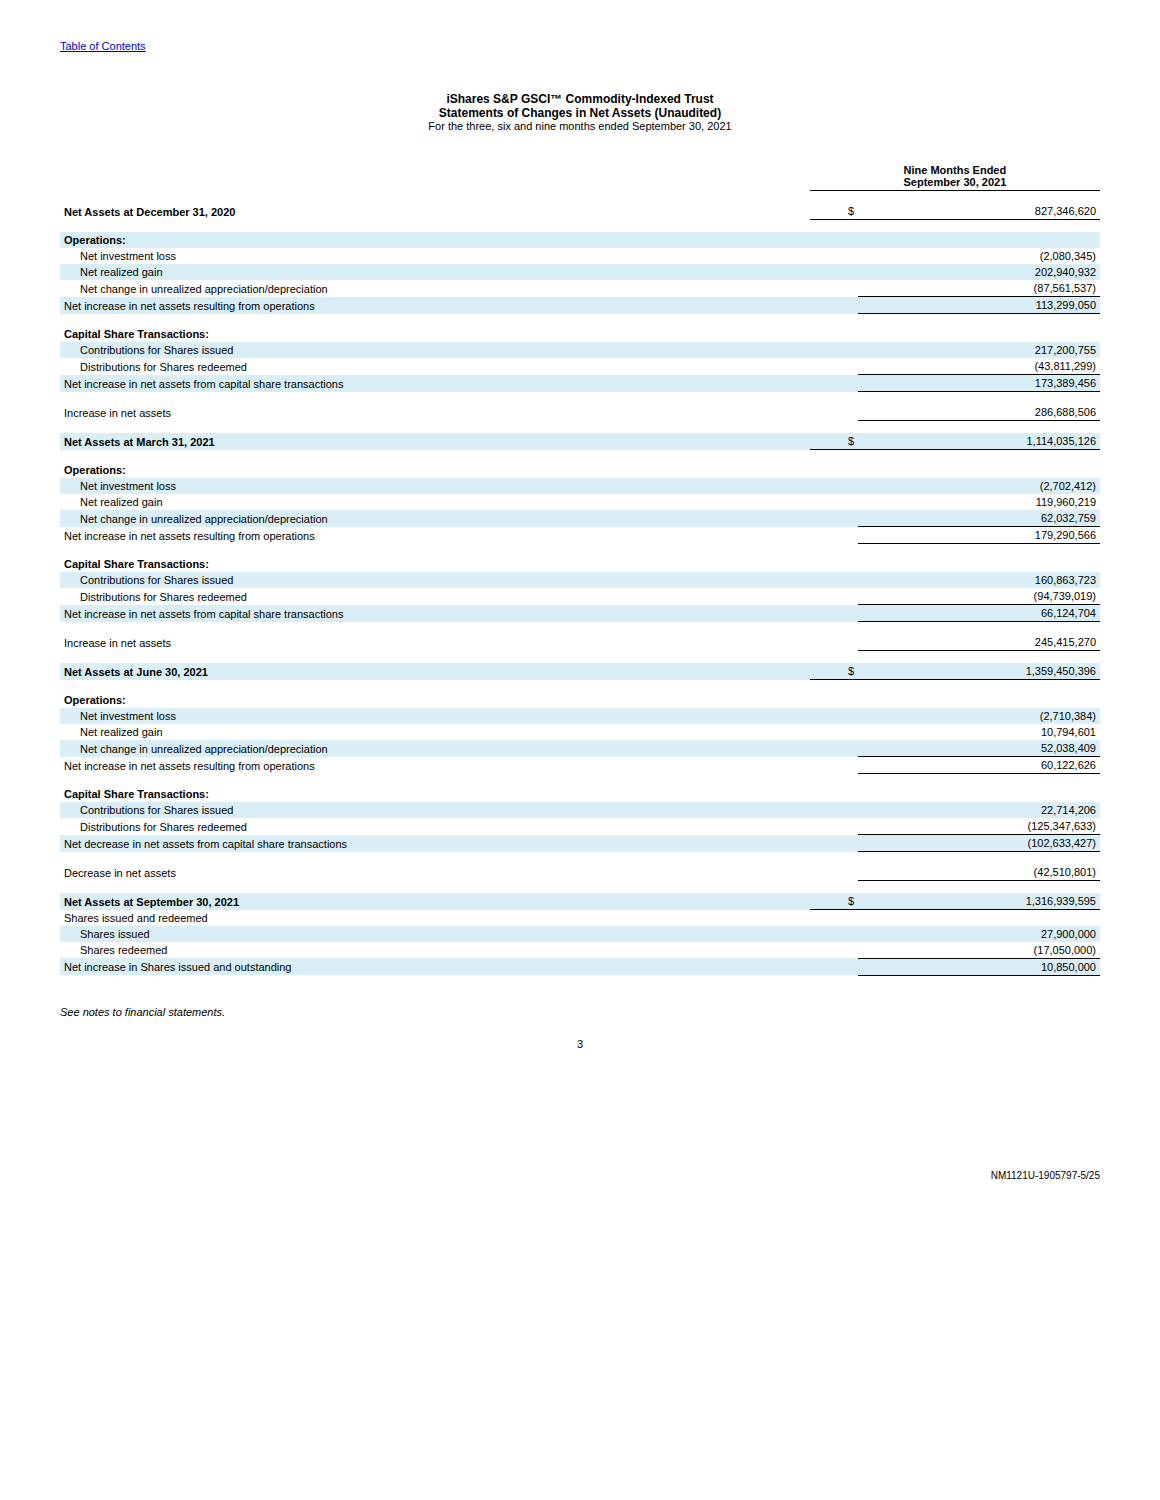Table of Contents
iShares S&P GSCI™ Commodity-Indexed Trust
Statements of Changes in Net Assets (Unaudited)
For the three, six and nine months ended September 30, 2021
| | Nine Months Ended September 30, 2021 |
| Net Assets at December 31, 2020 | $ | 827,346,620 |
| Operations: | | |
| Net investment loss | | (2,080,345) |
| Net realized gain | | 202,940,932 |
| Net change in unrealized appreciation/depreciation | | (87,561,537) |
| Net increase in net assets resulting from operations | | 113,299,050 |
| Capital Share Transactions: | | |
| Contributions for Shares issued | | 217,200,755 |
| Distributions for Shares redeemed | | (43,811,299) |
| Net increase in net assets from capital share transactions | | 173,389,456 |
| Increase in net assets | | 286,688,506 |
| Net Assets at March 31, 2021 | $ | 1,114,035,126 |
| Operations: | | |
| Net investment loss | | (2,702,412) |
| Net realized gain | | 119,960,219 |
| Net change in unrealized appreciation/depreciation | | 62,032,759 |
| Net increase in net assets resulting from operations | | 179,290,566 |
| Capital Share Transactions: | | |
| Contributions for Shares issued | | 160,863,723 |
| Distributions for Shares redeemed | | (94,739,019) |
| Net increase in net assets from capital share transactions | | 66,124,704 |
| Increase in net assets | | 245,415,270 |
| Net Assets at June 30, 2021 | $ | 1,359,450,396 |
| Operations: | | |
| Net investment loss | | (2,710,384) |
| Net realized gain | | 10,794,601 |
| Net change in unrealized appreciation/depreciation | | 52,038,409 |
| Net increase in net assets resulting from operations | | 60,122,626 |
| Capital Share Transactions: | | |
| Contributions for Shares issued | | 22,714,206 |
| Distributions for Shares redeemed | | (125,347,633) |
| Net decrease in net assets from capital share transactions | | (102,633,427) |
| Decrease in net assets | | (42,510,801) |
| Net Assets at September 30, 2021 | $ | 1,316,939,595 |
| Shares issued and redeemed | | |
| Shares issued | | 27,900,000 |
| Shares redeemed | | (17,050,000) |
| Net increase in Shares issued and outstanding | | 10,850,000 |
See notes to financial statements.
3
NM1121U-1905797-5/25